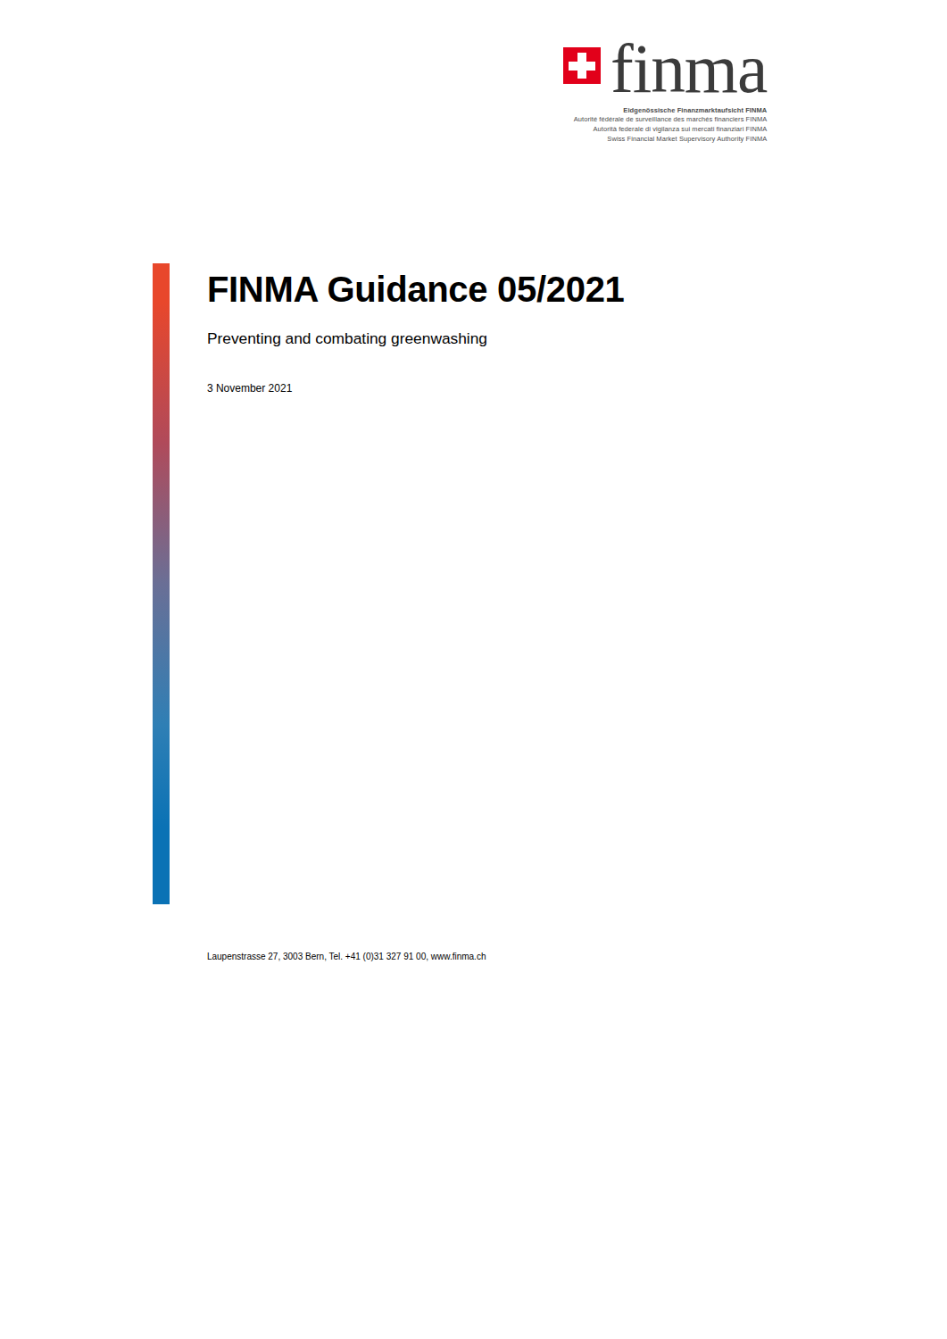finma
Eidgenössische Finanzmarktaufsicht FINMA
Autorité fédérale de surveillance des marchés financiers FINMA
Autorità federale di vigilanza sui mercati finanziari FINMA
Swiss Financial Market Supervisory Authority FINMA
FINMA Guidance 05/2021
Preventing and combating greenwashing
3 November 2021
Laupenstrasse 27, 3003 Bern, Tel. +41 (0)31 327 91 00, www.finma.ch